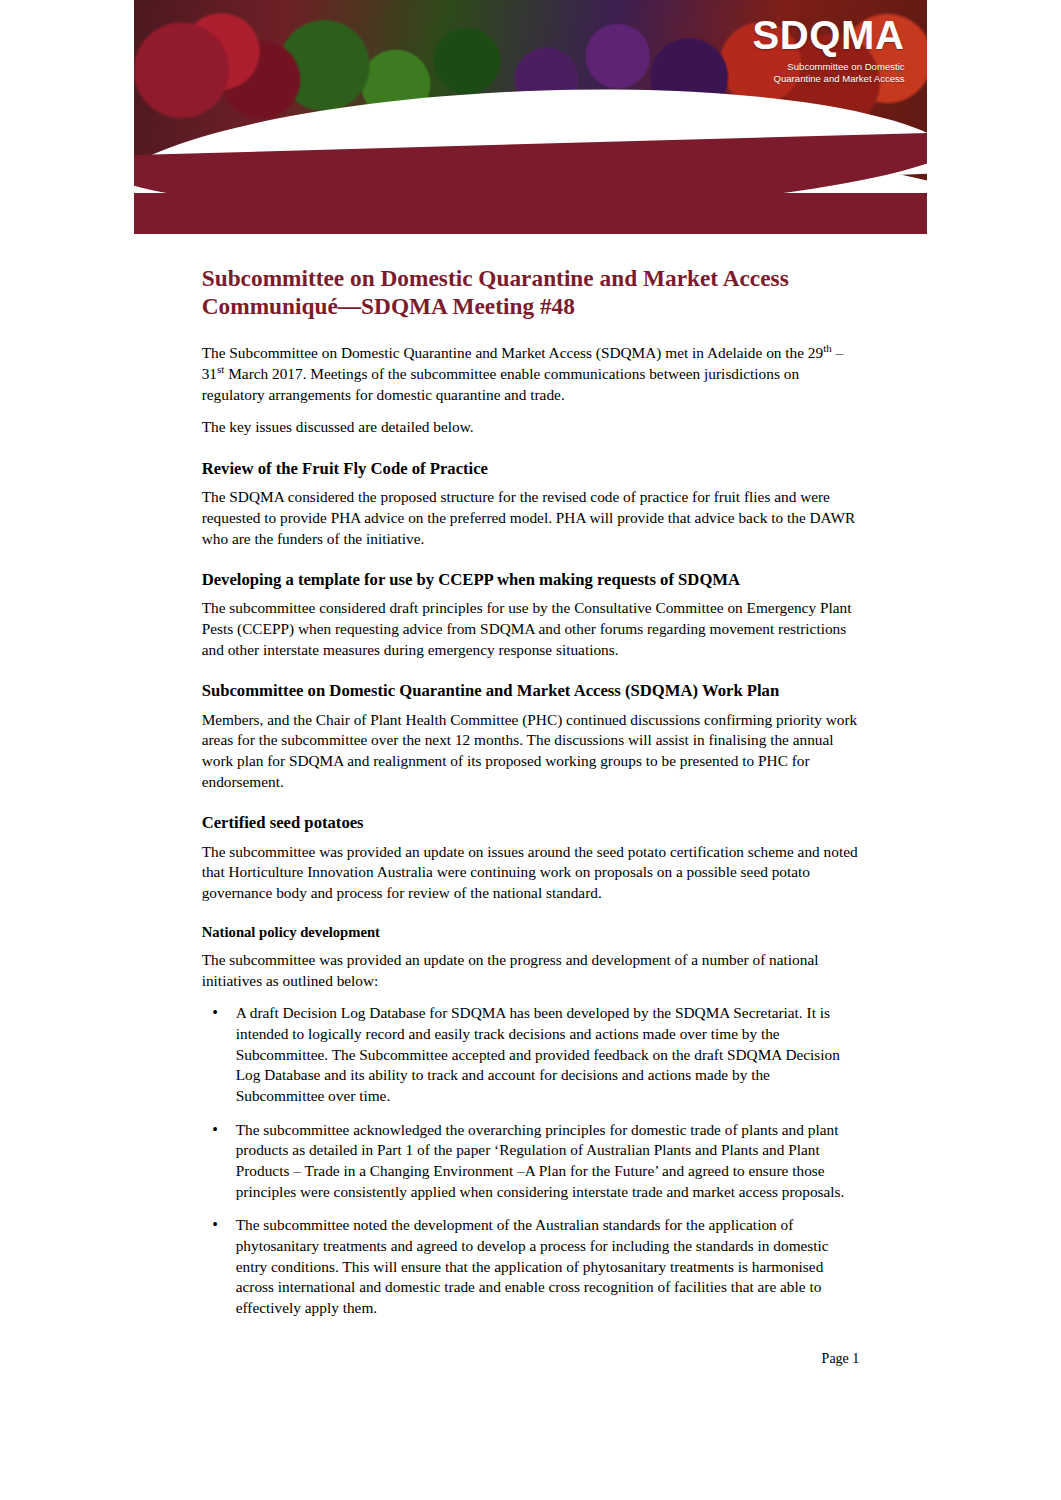SDQMA
Subcommittee on Domestic
Quarantine and Market Access
Subcommittee on Domestic Quarantine and Market Access
Communiqué—SDQMA Meeting #48
The Subcommittee on Domestic Quarantine and Market Access (SDQMA) met in Adelaide on the 29th – 31st March 2017. Meetings of the subcommittee enable communications between jurisdictions on regulatory arrangements for domestic quarantine and trade.
The key issues discussed are detailed below.
Review of the Fruit Fly Code of Practice
The SDQMA considered the proposed structure for the revised code of practice for fruit flies and were requested to provide PHA advice on the preferred model. PHA will provide that advice back to the DAWR who are the funders of the initiative.
Developing a template for use by CCEPP when making requests of SDQMA
The subcommittee considered draft principles for use by the Consultative Committee on Emergency Plant Pests (CCEPP) when requesting advice from SDQMA and other forums regarding movement restrictions and other interstate measures during emergency response situations.
Subcommittee on Domestic Quarantine and Market Access (SDQMA) Work Plan
Members, and the Chair of Plant Health Committee (PHC) continued discussions confirming priority work areas for the subcommittee over the next 12 months. The discussions will assist in finalising the annual work plan for SDQMA and realignment of its proposed working groups to be presented to PHC for endorsement.
Certified seed potatoes
The subcommittee was provided an update on issues around the seed potato certification scheme and noted that Horticulture Innovation Australia were continuing work on proposals on a possible seed potato governance body and process for review of the national standard.
National policy development
The subcommittee was provided an update on the progress and development of a number of national initiatives as outlined below:
A draft Decision Log Database for SDQMA has been developed by the SDQMA Secretariat. It is intended to logically record and easily track decisions and actions made over time by the Subcommittee. The Subcommittee accepted and provided feedback on the draft SDQMA Decision Log Database and its ability to track and account for decisions and actions made by the Subcommittee over time.
The subcommittee acknowledged the overarching principles for domestic trade of plants and plant products as detailed in Part 1 of the paper ‘Regulation of Australian Plants and Plants and Plant Products – Trade in a Changing Environment –A Plan for the Future’ and agreed to ensure those principles were consistently applied when considering interstate trade and market access proposals.
The subcommittee noted the development of the Australian standards for the application of phytosanitary treatments and agreed to develop a process for including the standards in domestic entry conditions. This will ensure that the application of phytosanitary treatments is harmonised across international and domestic trade and enable cross recognition of facilities that are able to effectively apply them.
Page 1